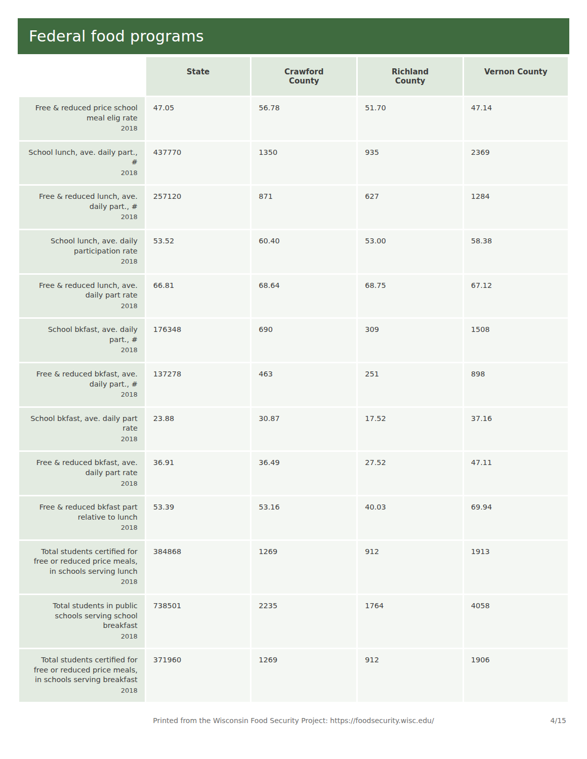Federal food programs
| | State | Crawford County | Richland County | Vernon County |
| --- | --- | --- | --- | --- |
| Free & reduced price school meal elig rate 2018 | 47.05 | 56.78 | 51.70 | 47.14 |
| School lunch, ave. daily part., # 2018 | 437770 | 1350 | 935 | 2369 |
| Free & reduced lunch, ave. daily part., # 2018 | 257120 | 871 | 627 | 1284 |
| School lunch, ave. daily participation rate 2018 | 53.52 | 60.40 | 53.00 | 58.38 |
| Free & reduced lunch, ave. daily part rate 2018 | 66.81 | 68.64 | 68.75 | 67.12 |
| School bkfast, ave. daily part., # 2018 | 176348 | 690 | 309 | 1508 |
| Free & reduced bkfast, ave. daily part., # 2018 | 137278 | 463 | 251 | 898 |
| School bkfast, ave. daily part rate 2018 | 23.88 | 30.87 | 17.52 | 37.16 |
| Free & reduced bkfast, ave. daily part rate 2018 | 36.91 | 36.49 | 27.52 | 47.11 |
| Free & reduced bkfast part relative to lunch 2018 | 53.39 | 53.16 | 40.03 | 69.94 |
| Total students certified for free or reduced price meals, in schools serving lunch 2018 | 384868 | 1269 | 912 | 1913 |
| Total students in public schools serving school breakfast 2018 | 738501 | 2235 | 1764 | 4058 |
| Total students certified for free or reduced price meals, in schools serving breakfast 2018 | 371960 | 1269 | 912 | 1906 |
Printed from the Wisconsin Food Security Project: https://foodsecurity.wisc.edu/ 4/15